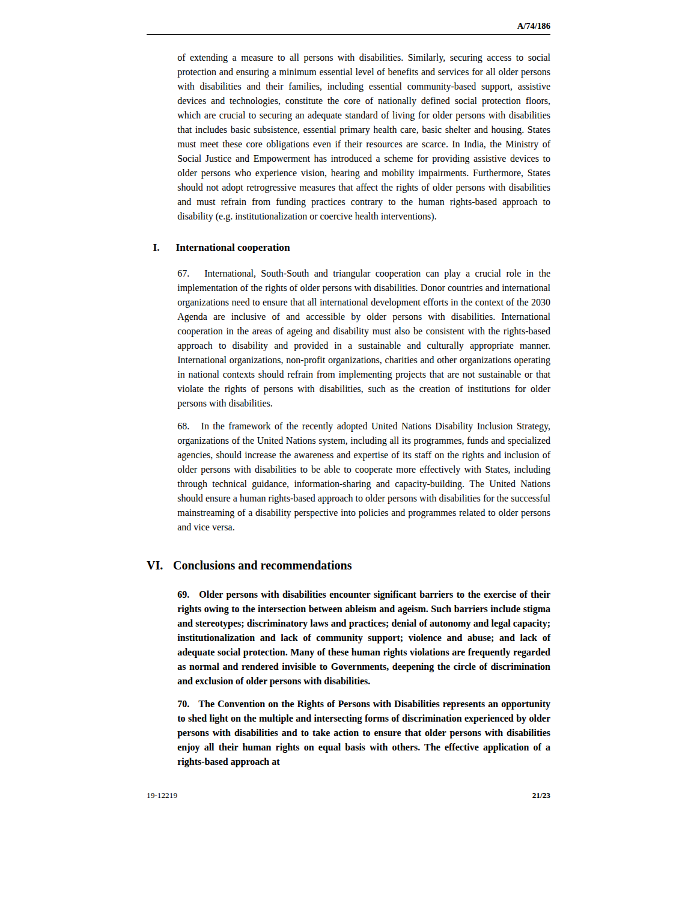A/74/186
of extending a measure to all persons with disabilities. Similarly, securing access to social protection and ensuring a minimum essential level of benefits and services for all older persons with disabilities and their families, including essential community-based support, assistive devices and technologies, constitute the core of nationally defined social protection floors, which are crucial to securing an adequate standard of living for older persons with disabilities that includes basic subsistence, essential primary health care, basic shelter and housing. States must meet these core obligations even if their resources are scarce. In India, the Ministry of Social Justice and Empowerment has introduced a scheme for providing assistive devices to older persons who experience vision, hearing and mobility impairments. Furthermore, States should not adopt retrogressive measures that affect the rights of older persons with disabilities and must refrain from funding practices contrary to the human rights-based approach to disability (e.g. institutionalization or coercive health interventions).
I. International cooperation
67. International, South-South and triangular cooperation can play a crucial role in the implementation of the rights of older persons with disabilities. Donor countries and international organizations need to ensure that all international development efforts in the context of the 2030 Agenda are inclusive of and accessible by older persons with disabilities. International cooperation in the areas of ageing and disability must also be consistent with the rights-based approach to disability and provided in a sustainable and culturally appropriate manner. International organizations, non-profit organizations, charities and other organizations operating in national contexts should refrain from implementing projects that are not sustainable or that violate the rights of persons with disabilities, such as the creation of institutions for older persons with disabilities.
68. In the framework of the recently adopted United Nations Disability Inclusion Strategy, organizations of the United Nations system, including all its programmes, funds and specialized agencies, should increase the awareness and expertise of its staff on the rights and inclusion of older persons with disabilities to be able to cooperate more effectively with States, including through technical guidance, information-sharing and capacity-building. The United Nations should ensure a human rights-based approach to older persons with disabilities for the successful mainstreaming of a disability perspective into policies and programmes related to older persons and vice versa.
VI. Conclusions and recommendations
69. Older persons with disabilities encounter significant barriers to the exercise of their rights owing to the intersection between ableism and ageism. Such barriers include stigma and stereotypes; discriminatory laws and practices; denial of autonomy and legal capacity; institutionalization and lack of community support; violence and abuse; and lack of adequate social protection. Many of these human rights violations are frequently regarded as normal and rendered invisible to Governments, deepening the circle of discrimination and exclusion of older persons with disabilities.
70. The Convention on the Rights of Persons with Disabilities represents an opportunity to shed light on the multiple and intersecting forms of discrimination experienced by older persons with disabilities and to take action to ensure that older persons with disabilities enjoy all their human rights on equal basis with others. The effective application of a rights-based approach at
19-12219
21/23